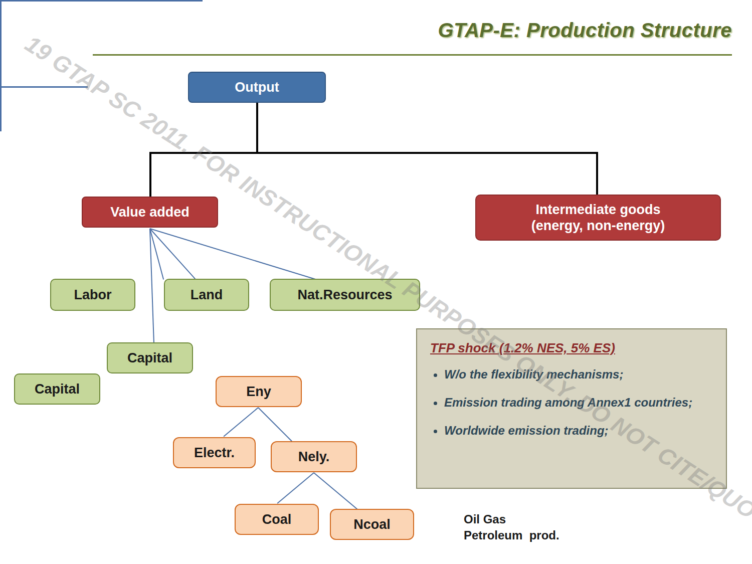GTAP-E: Production Structure
Output
Value added
Intermediate goods
(energy, non-energy)
Labor
Land
Nat.Resources
Capital
Capital
Eny
Electr.
Nely.
Coal
Ncoal
TFP shock (1.2% NES, 5% ES)
W/o the flexibility mechanisms;
Emission trading among Annex1 countries;
Worldwide emission trading;
Oil Gas
Petroleum prod.
19 GTAP SC 2011. FOR INSTRUCTIONAL PURPOSES ONLY. DO NOT CITE/QUOTE.